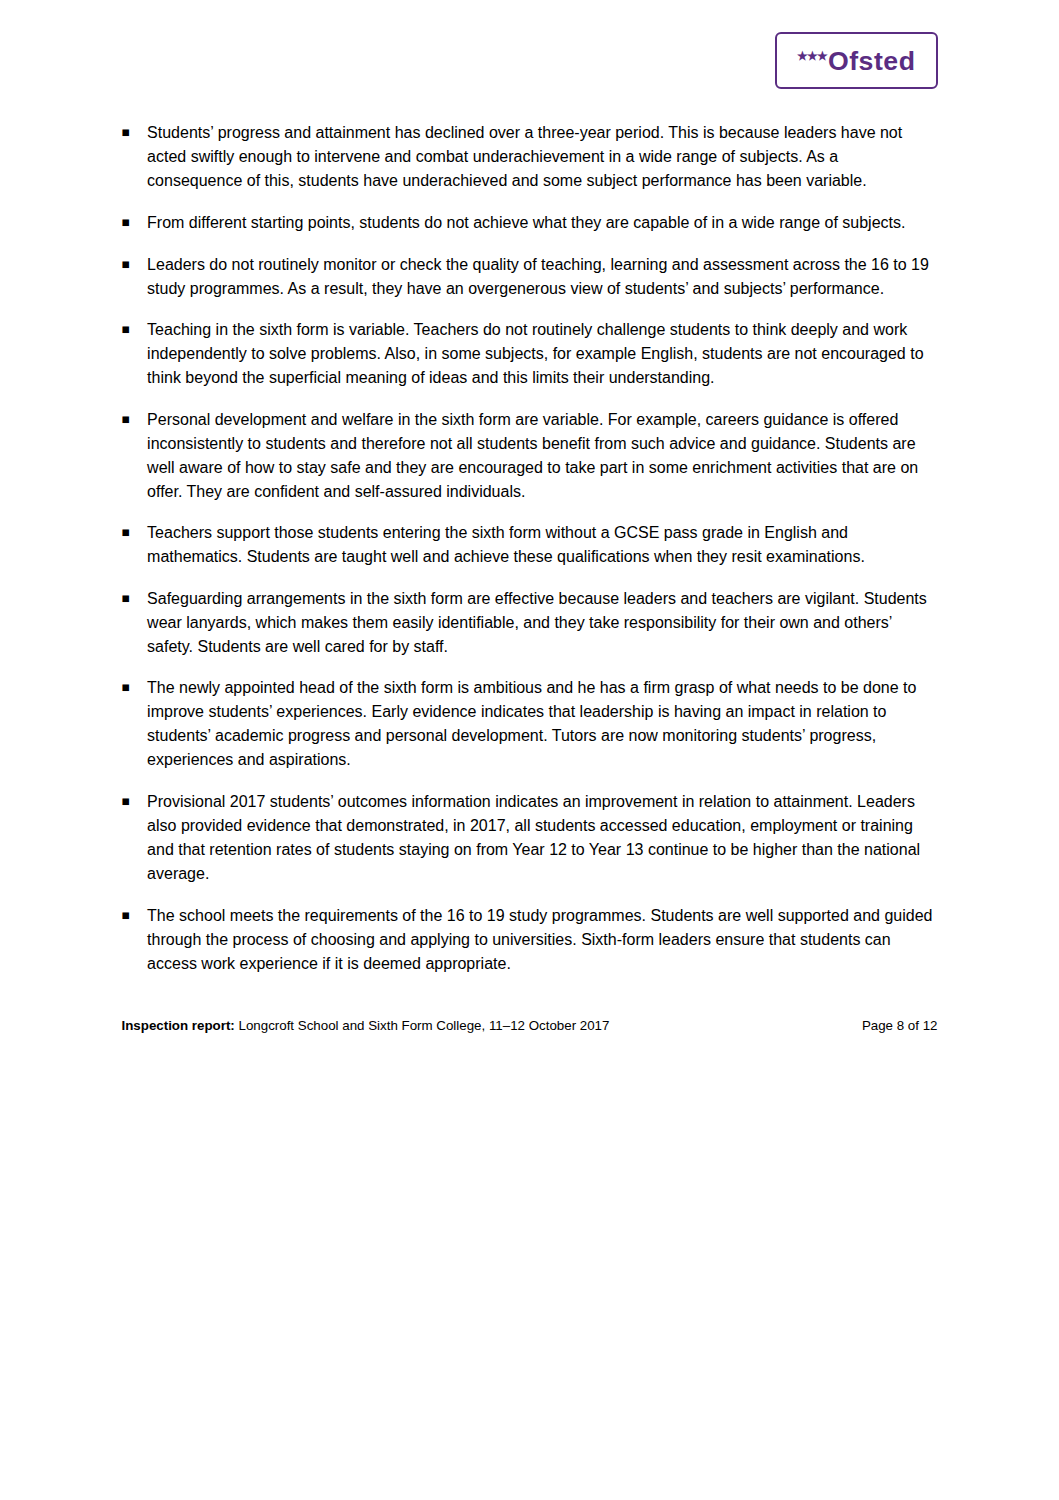★★★Ofsted
Students’ progress and attainment has declined over a three-year period. This is because leaders have not acted swiftly enough to intervene and combat underachievement in a wide range of subjects. As a consequence of this, students have underachieved and some subject performance has been variable.
From different starting points, students do not achieve what they are capable of in a wide range of subjects.
Leaders do not routinely monitor or check the quality of teaching, learning and assessment across the 16 to 19 study programmes. As a result, they have an overgenerous view of students’ and subjects’ performance.
Teaching in the sixth form is variable. Teachers do not routinely challenge students to think deeply and work independently to solve problems. Also, in some subjects, for example English, students are not encouraged to think beyond the superficial meaning of ideas and this limits their understanding.
Personal development and welfare in the sixth form are variable. For example, careers guidance is offered inconsistently to students and therefore not all students benefit from such advice and guidance. Students are well aware of how to stay safe and they are encouraged to take part in some enrichment activities that are on offer. They are confident and self-assured individuals.
Teachers support those students entering the sixth form without a GCSE pass grade in English and mathematics. Students are taught well and achieve these qualifications when they resit examinations.
Safeguarding arrangements in the sixth form are effective because leaders and teachers are vigilant. Students wear lanyards, which makes them easily identifiable, and they take responsibility for their own and others’ safety. Students are well cared for by staff.
The newly appointed head of the sixth form is ambitious and he has a firm grasp of what needs to be done to improve students’ experiences. Early evidence indicates that leadership is having an impact in relation to students’ academic progress and personal development. Tutors are now monitoring students’ progress, experiences and aspirations.
Provisional 2017 students’ outcomes information indicates an improvement in relation to attainment. Leaders also provided evidence that demonstrated, in 2017, all students accessed education, employment or training and that retention rates of students staying on from Year 12 to Year 13 continue to be higher than the national average.
The school meets the requirements of the 16 to 19 study programmes. Students are well supported and guided through the process of choosing and applying to universities. Sixth-form leaders ensure that students can access work experience if it is deemed appropriate.
Inspection report: Longcroft School and Sixth Form College, 11–12 October 2017 Page 8 of 12